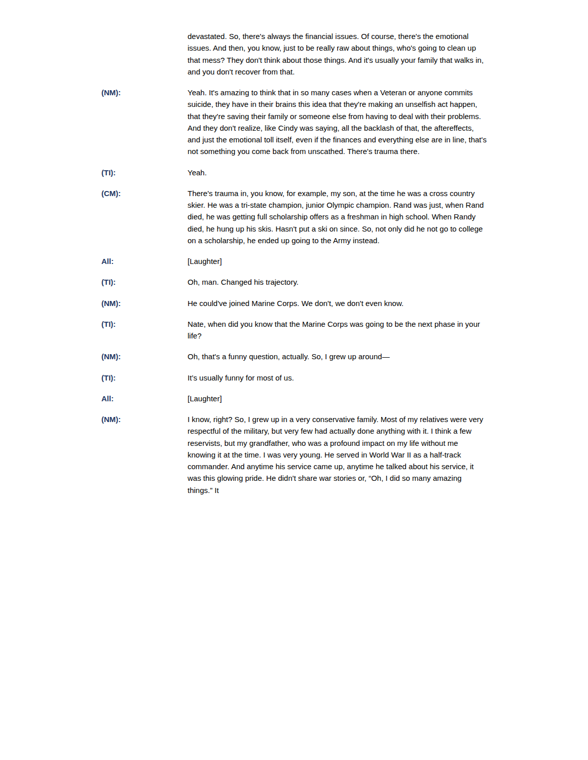devastated. So, there's always the financial issues. Of course, there's the emotional issues. And then, you know, just to be really raw about things, who's going to clean up that mess? They don't think about those things. And it's usually your family that walks in, and you don't recover from that.
(NM):
Yeah. It's amazing to think that in so many cases when a Veteran or anyone commits suicide, they have in their brains this idea that they're making an unselfish act happen, that they're saving their family or someone else from having to deal with their problems. And they don't realize, like Cindy was saying, all the backlash of that, the aftereffects, and just the emotional toll itself, even if the finances and everything else are in line, that's not something you come back from unscathed. There's trauma there.
(TI):
Yeah.
(CM):
There's trauma in, you know, for example, my son, at the time he was a cross country skier. He was a tri-state champion, junior Olympic champion. Rand was just, when Rand died, he was getting full scholarship offers as a freshman in high school. When Randy died, he hung up his skis. Hasn't put a ski on since. So, not only did he not go to college on a scholarship, he ended up going to the Army instead.
All:
[Laughter]
(TI):
Oh, man. Changed his trajectory.
(NM):
He could've joined Marine Corps. We don't, we don't even know.
(TI):
Nate, when did you know that the Marine Corps was going to be the next phase in your life?
(NM):
Oh, that's a funny question, actually. So, I grew up around—
(TI):
It’s usually funny for most of us.
All:
[Laughter]
(NM):
I know, right? So, I grew up in a very conservative family. Most of my relatives were very respectful of the military, but very few had actually done anything with it. I think a few reservists, but my grandfather, who was a profound impact on my life without me knowing it at the time. I was very young. He served in World War II as a half-track commander. And anytime his service came up, anytime he talked about his service, it was this glowing pride. He didn't share war stories or, “Oh, I did so many amazing things.” It